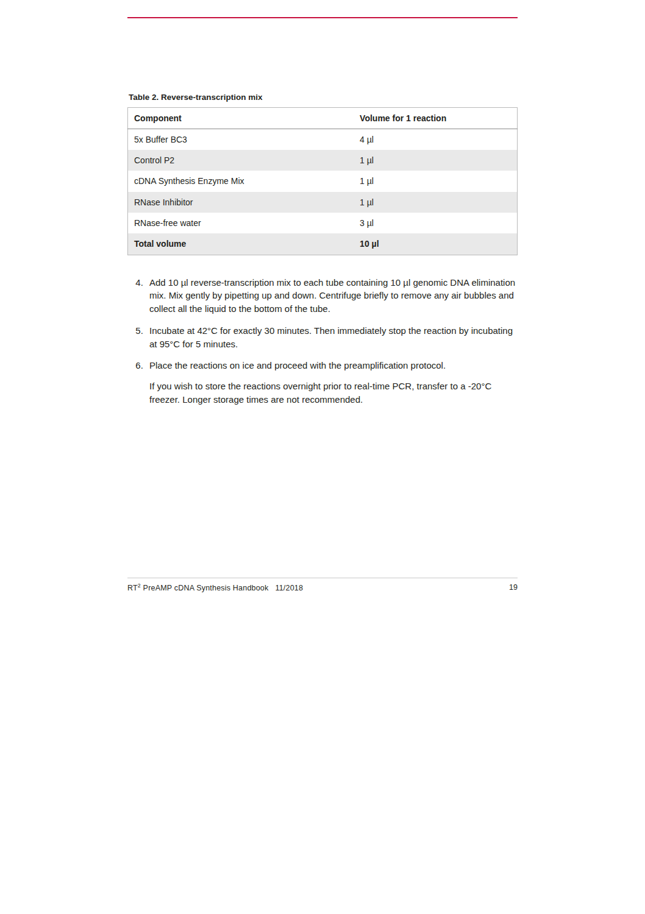Table 2. Reverse-transcription mix
| Component | Volume for 1 reaction |
| --- | --- |
| 5x Buffer BC3 | 4 µl |
| Control P2 | 1 µl |
| cDNA Synthesis Enzyme Mix | 1 µl |
| RNase Inhibitor | 1 µl |
| RNase-free water | 3 µl |
| Total volume | 10 µl |
Add 10 µl reverse-transcription mix to each tube containing 10 µl genomic DNA elimination mix. Mix gently by pipetting up and down. Centrifuge briefly to remove any air bubbles and collect all the liquid to the bottom of the tube.
Incubate at 42°C for exactly 30 minutes. Then immediately stop the reaction by incubating at 95°C for 5 minutes.
Place the reactions on ice and proceed with the preamplification protocol.
If you wish to store the reactions overnight prior to real-time PCR, transfer to a -20°C freezer. Longer storage times are not recommended.
RT2 PreAMP cDNA Synthesis Handbook 11/2018
19